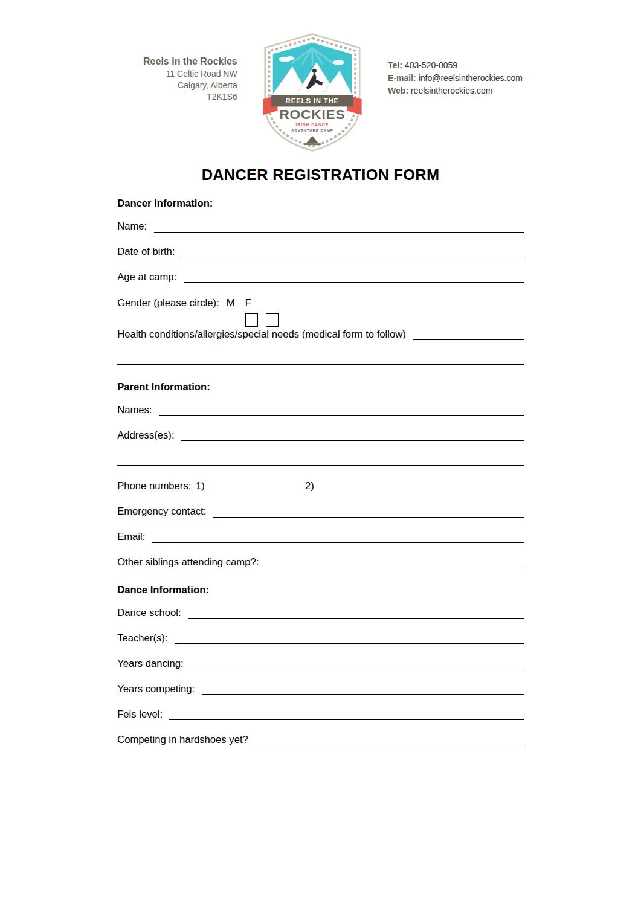Reels in the Rockies 11 Celtic Road NW
Calgary, Alberta
T2K1S6
REELS IN THE ROCKIES IRISH DANCE ADVENTURE CAMP
Tel: 403-520-0059
E-mail: info@reelsintherockies.com
Web: reelsintherockies.com
DANCER REGISTRATION FORM
Dancer Information:
Name:
Date of birth:
Age at camp:
Gender (please circle): MF
Health conditions/allergies/special needs (medical form to follow)
Parent Information:
Names:
Address(es):
Phone numbers: 1) 2)
Emergency contact:
Email:
Other siblings attending camp?:
Dance Information:
Dance school:
Teacher(s):
Years dancing:
Years competing:
Feis level:
Competing in hardshoes yet?